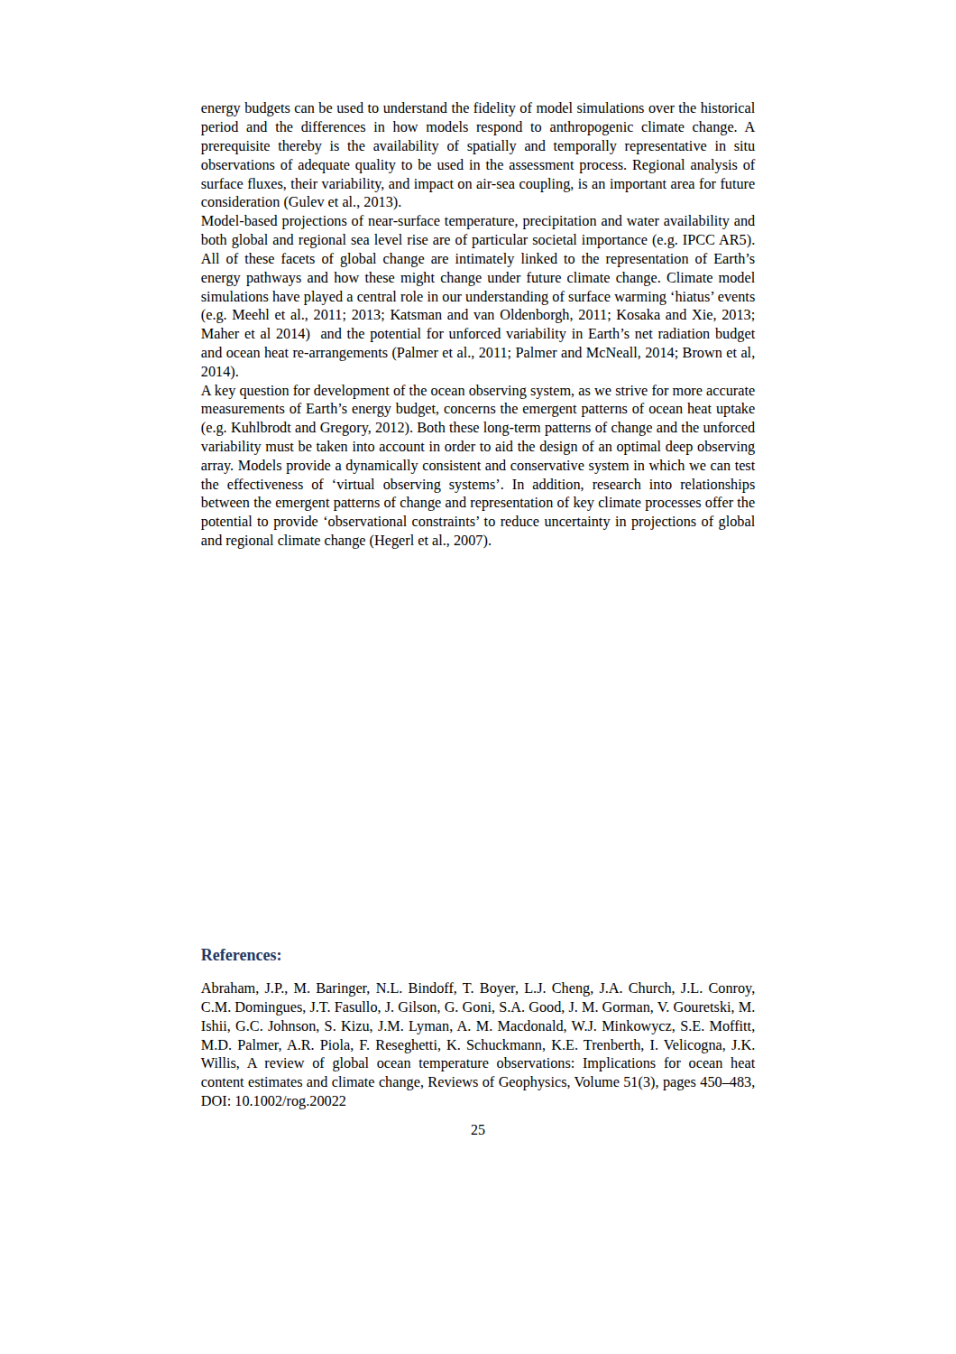energy budgets can be used to understand the fidelity of model simulations over the historical period and the differences in how models respond to anthropogenic climate change. A prerequisite thereby is the availability of spatially and temporally representative in situ observations of adequate quality to be used in the assessment process. Regional analysis of surface fluxes, their variability, and impact on air-sea coupling, is an important area for future consideration (Gulev et al., 2013).
Model-based projections of near-surface temperature, precipitation and water availability and both global and regional sea level rise are of particular societal importance (e.g. IPCC AR5). All of these facets of global change are intimately linked to the representation of Earth’s energy pathways and how these might change under future climate change. Climate model simulations have played a central role in our understanding of surface warming ‘hiatus’ events (e.g. Meehl et al., 2011; 2013; Katsman and van Oldenborgh, 2011; Kosaka and Xie, 2013; Maher et al 2014) and the potential for unforced variability in Earth’s net radiation budget and ocean heat re-arrangements (Palmer et al., 2011; Palmer and McNeall, 2014; Brown et al, 2014).
A key question for development of the ocean observing system, as we strive for more accurate measurements of Earth’s energy budget, concerns the emergent patterns of ocean heat uptake (e.g. Kuhlbrodt and Gregory, 2012). Both these long-term patterns of change and the unforced variability must be taken into account in order to aid the design of an optimal deep observing array. Models provide a dynamically consistent and conservative system in which we can test the effectiveness of ‘virtual observing systems’. In addition, research into relationships between the emergent patterns of change and representation of key climate processes offer the potential to provide ‘observational constraints’ to reduce uncertainty in projections of global and regional climate change (Hegerl et al., 2007).
References:
Abraham, J.P., M. Baringer, N.L. Bindoff, T. Boyer, L.J. Cheng, J.A. Church, J.L. Conroy, C.M. Domingues, J.T. Fasullo, J. Gilson, G. Goni, S.A. Good, J. M. Gorman, V. Gouretski, M. Ishii, G.C. Johnson, S. Kizu, J.M. Lyman, A. M. Macdonald, W.J. Minkowycz, S.E. Moffitt, M.D. Palmer, A.R. Piola, F. Reseghetti, K. Schuckmann, K.E. Trenberth, I. Velicogna, J.K. Willis, A review of global ocean temperature observations: Implications for ocean heat content estimates and climate change, Reviews of Geophysics, Volume 51(3), pages 450–483, DOI: 10.1002/rog.20022
25